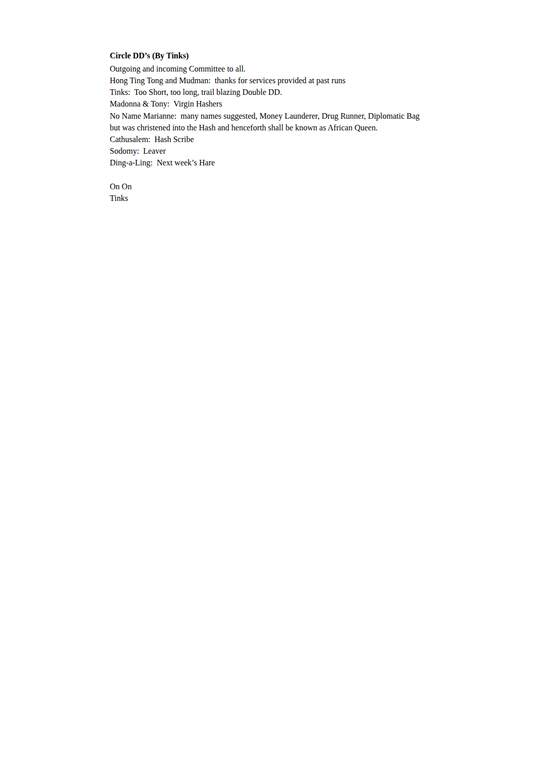Circle DD’s (By Tinks)
Outgoing and incoming Committee to all.
Hong Ting Tong and Mudman: thanks for services provided at past runs
Tinks: Too Short, too long, trail blazing Double DD.
Madonna & Tony: Virgin Hashers
No Name Marianne: many names suggested, Money Launderer, Drug Runner, Diplomatic Bag but was christened into the Hash and henceforth shall be known as African Queen.
Cathusalem: Hash Scribe
Sodomy: Leaver
Ding-a-Ling: Next week’s Hare
On On
Tinks